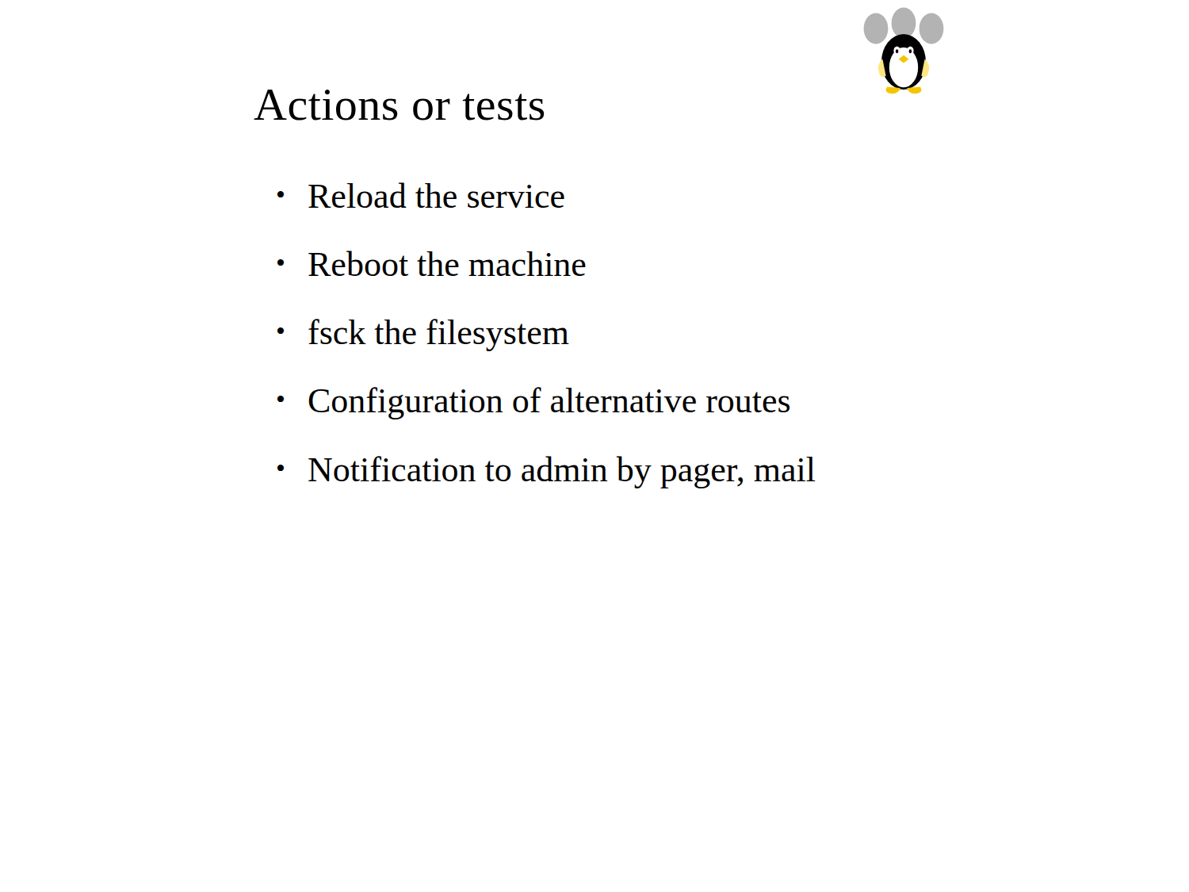Actions or tests
Reload the service
Reboot the machine
fsck the filesystem
Configuration of alternative routes
Notification to admin by pager, mail